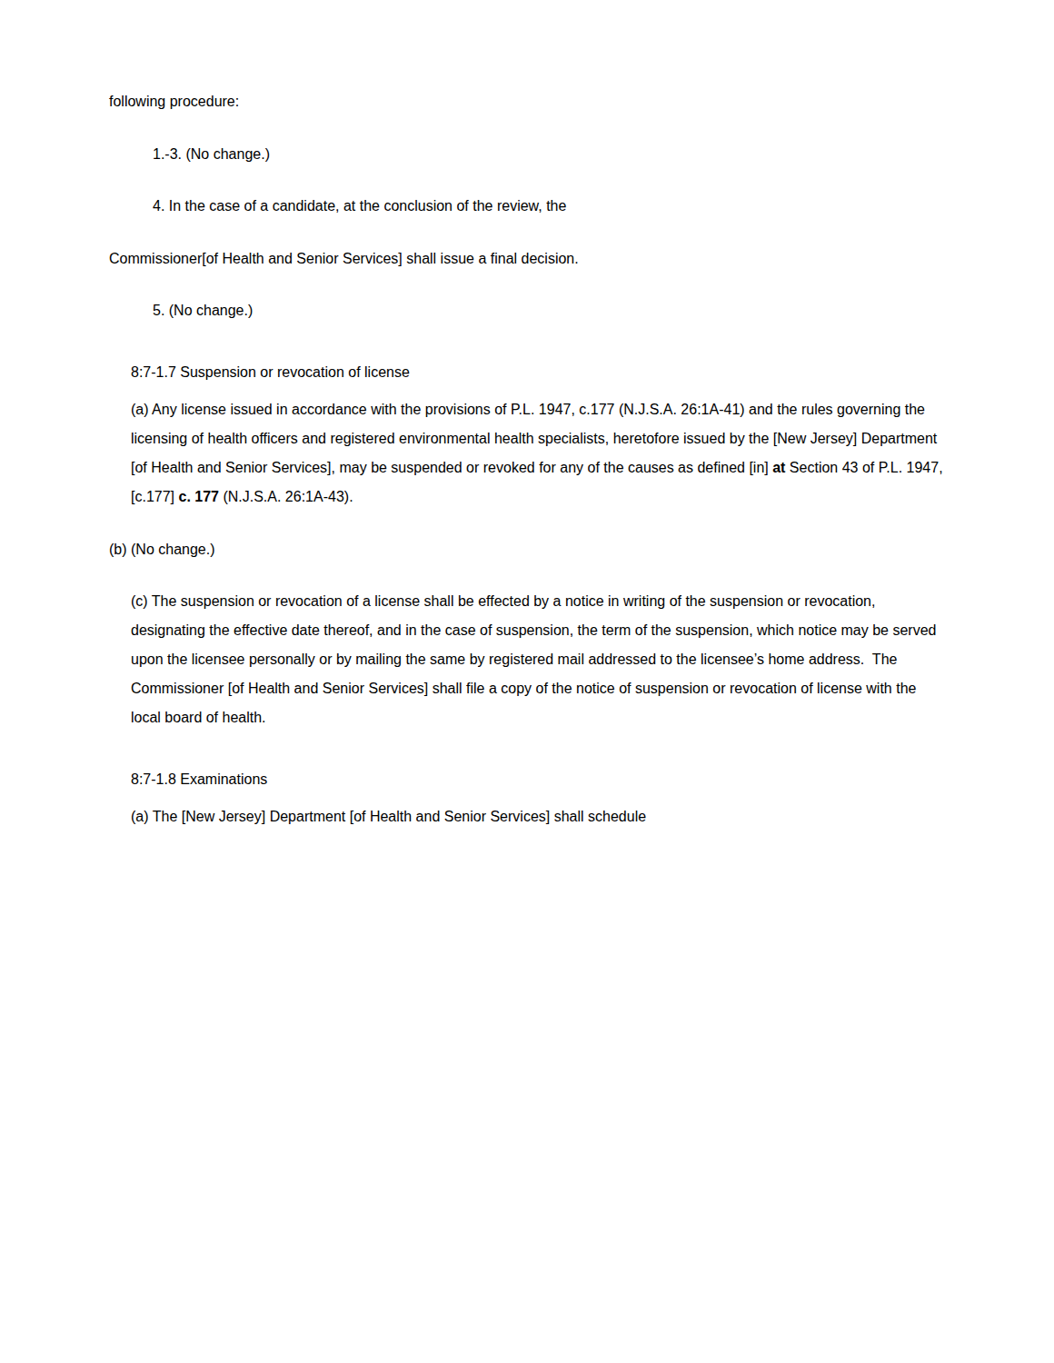following procedure:
1.-3. (No change.)
4. In the case of a candidate, at the conclusion of the review, the
Commissioner[of Health and Senior Services] shall issue a final decision.
5. (No change.)
8:7-1.7 Suspension or revocation of license
(a) Any license issued in accordance with the provisions of P.L. 1947, c.177 (N.J.S.A. 26:1A-41) and the rules governing the licensing of health officers and registered environmental health specialists, heretofore issued by the [New Jersey] Department [of Health and Senior Services], may be suspended or revoked for any of the causes as defined [in] at Section 43 of P.L. 1947, [c.177] c. 177 (N.J.S.A. 26:1A-43).
(b) (No change.)
(c) The suspension or revocation of a license shall be effected by a notice in writing of the suspension or revocation, designating the effective date thereof, and in the case of suspension, the term of the suspension, which notice may be served upon the licensee personally or by mailing the same by registered mail addressed to the licensee’s home address. The Commissioner [of Health and Senior Services] shall file a copy of the notice of suspension or revocation of license with the local board of health.
8:7-1.8 Examinations
(a) The [New Jersey] Department [of Health and Senior Services] shall schedule